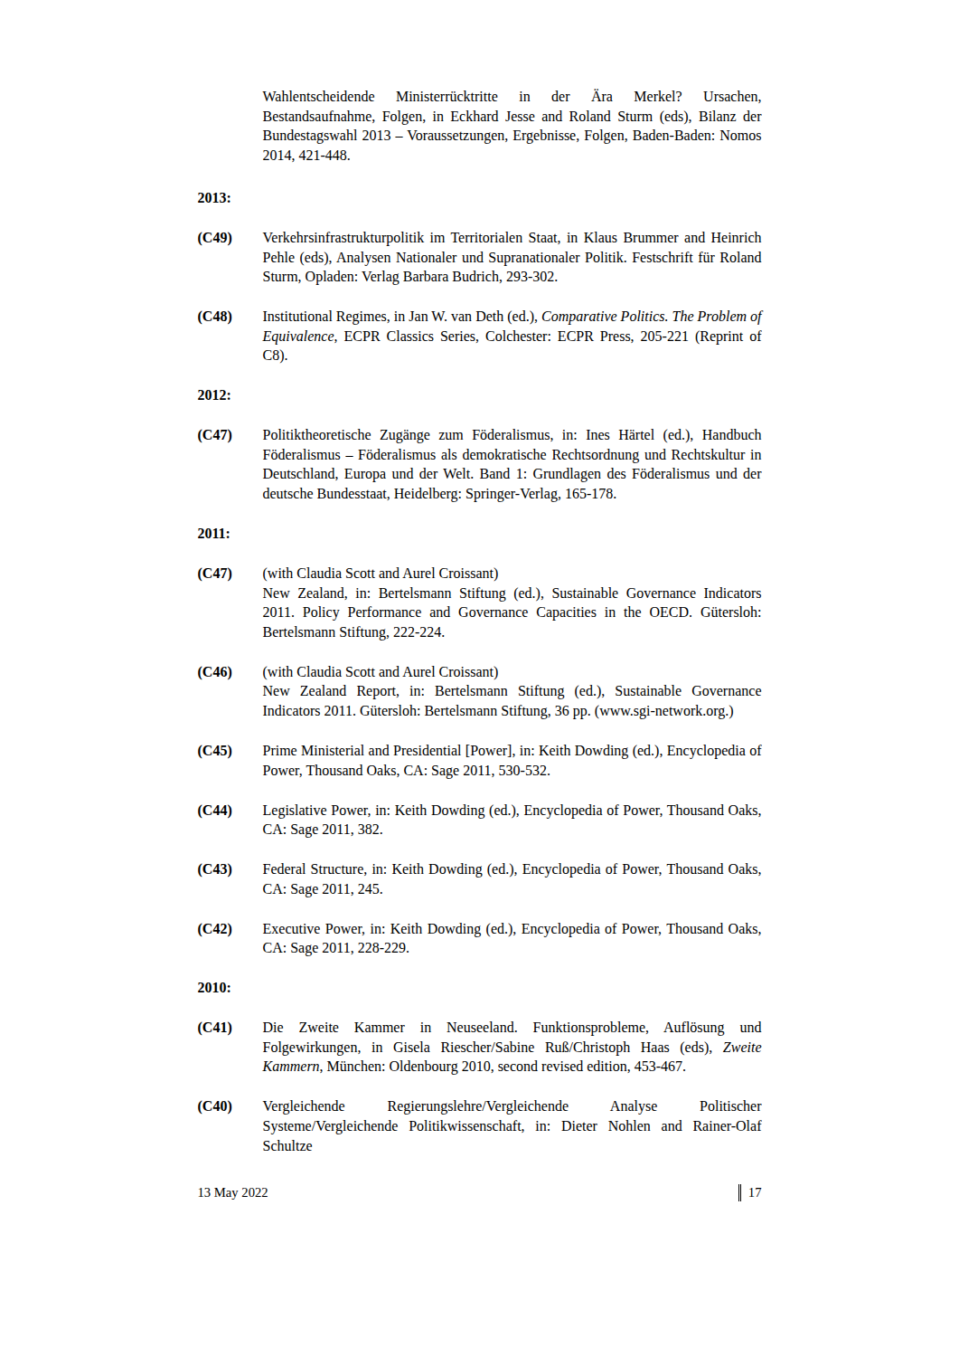Wahlentscheidende Ministerrücktritte in der Ära Merkel? Ursachen, Bestandsaufnahme, Folgen, in Eckhard Jesse and Roland Sturm (eds), Bilanz der Bundestagswahl 2013 – Voraussetzungen, Ergebnisse, Folgen, Baden-Baden: Nomos 2014, 421-448.
2013:
(C49)
Verkehrsinfrastrukturpolitik im Territorialen Staat, in Klaus Brummer and Heinrich Pehle (eds), Analysen Nationaler und Supranationaler Politik. Festschrift für Roland Sturm, Opladen: Verlag Barbara Budrich, 293-302.
(C48)
Institutional Regimes, in Jan W. van Deth (ed.), Comparative Politics. The Problem of Equivalence, ECPR Classics Series, Colchester: ECPR Press, 205-221 (Reprint of C8).
2012:
(C47)
Politiktheoretische Zugänge zum Föderalismus, in: Ines Härtel (ed.), Handbuch Föderalismus – Föderalismus als demokratische Rechtsordnung und Rechtskultur in Deutschland, Europa und der Welt. Band 1: Grundlagen des Föderalismus und der deutsche Bundesstaat, Heidelberg: Springer-Verlag, 165-178.
2011:
(C47)
(with Claudia Scott and Aurel Croissant) New Zealand, in: Bertelsmann Stiftung (ed.), Sustainable Governance Indicators 2011. Policy Performance and Governance Capacities in the OECD. Gütersloh: Bertelsmann Stiftung, 222-224.
(C46)
(with Claudia Scott and Aurel Croissant) New Zealand Report, in: Bertelsmann Stiftung (ed.), Sustainable Governance Indicators 2011. Gütersloh: Bertelsmann Stiftung, 36 pp. (www.sgi-network.org.)
(C45)
Prime Ministerial and Presidential [Power], in: Keith Dowding (ed.), Encyclopedia of Power, Thousand Oaks, CA: Sage 2011, 530-532.
(C44)
Legislative Power, in: Keith Dowding (ed.), Encyclopedia of Power, Thousand Oaks, CA: Sage 2011, 382.
(C43)
Federal Structure, in: Keith Dowding (ed.), Encyclopedia of Power, Thousand Oaks, CA: Sage 2011, 245.
(C42)
Executive Power, in: Keith Dowding (ed.), Encyclopedia of Power, Thousand Oaks, CA: Sage 2011, 228-229.
2010:
(C41)
Die Zweite Kammer in Neuseeland. Funktionsprobleme, Auflösung und Folgewirkungen, in Gisela Riescher/Sabine Ruß/Christoph Haas (eds), Zweite Kammern, München: Oldenbourg 2010, second revised edition, 453-467.
(C40)
Vergleichende Regierungslehre/Vergleichende Analyse Politischer Systeme/Vergleichende Politikwissenschaft, in: Dieter Nohlen and Rainer-Olaf Schultze
13 May 2022 17